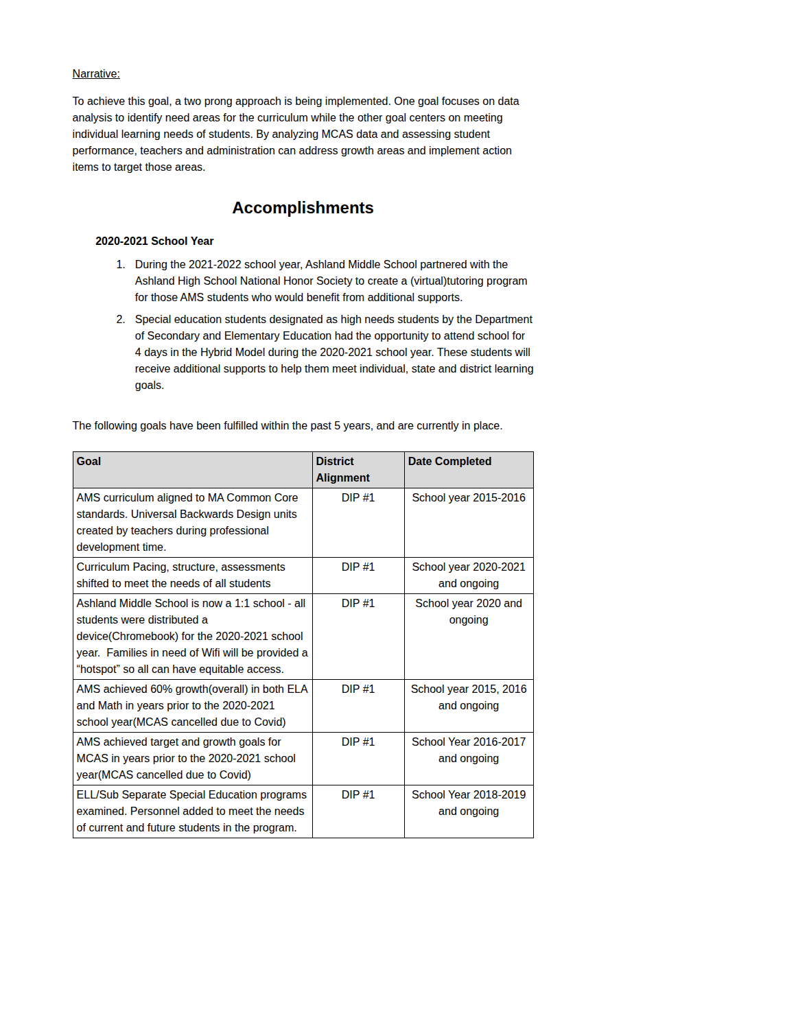Narrative:
To achieve this goal, a two prong approach is being implemented. One goal focuses on data analysis to identify need areas for the curriculum while the other goal centers on meeting individual learning needs of students. By analyzing MCAS data and assessing student performance, teachers and administration can address growth areas and implement action items to target those areas.
Accomplishments
2020-2021 School Year
During the 2021-2022 school year, Ashland Middle School partnered with the Ashland High School National Honor Society to create a (virtual)tutoring program for those AMS students who would benefit from additional supports.
Special education students designated as high needs students by the Department of Secondary and Elementary Education had the opportunity to attend school for 4 days in the Hybrid Model during the 2020-2021 school year. These students will receive additional supports to help them meet individual, state and district learning goals.
The following goals have been fulfilled within the past 5 years, and are currently in place.
| Goal | District Alignment | Date Completed |
| --- | --- | --- |
| AMS curriculum aligned to MA Common Core standards. Universal Backwards Design units created by teachers during professional development time. | DIP #1 | School year 2015-2016 |
| Curriculum Pacing, structure, assessments shifted to meet the needs of all students | DIP #1 | School year 2020-2021 and ongoing |
| Ashland Middle School is now a 1:1 school - all students were distributed a device(Chromebook) for the 2020-2021 school year. Families in need of Wifi will be provided a “hotspot” so all can have equitable access. | DIP #1 | School year 2020 and ongoing |
| AMS achieved 60% growth(overall) in both ELA and Math in years prior to the 2020-2021 school year(MCAS cancelled due to Covid) | DIP #1 | School year 2015, 2016 and ongoing |
| AMS achieved target and growth goals for MCAS in years prior to the 2020-2021 school year(MCAS cancelled due to Covid) | DIP #1 | School Year 2016-2017 and ongoing |
| ELL/Sub Separate Special Education programs examined. Personnel added to meet the needs of current and future students in the program. | DIP #1 | School Year 2018-2019 and ongoing |